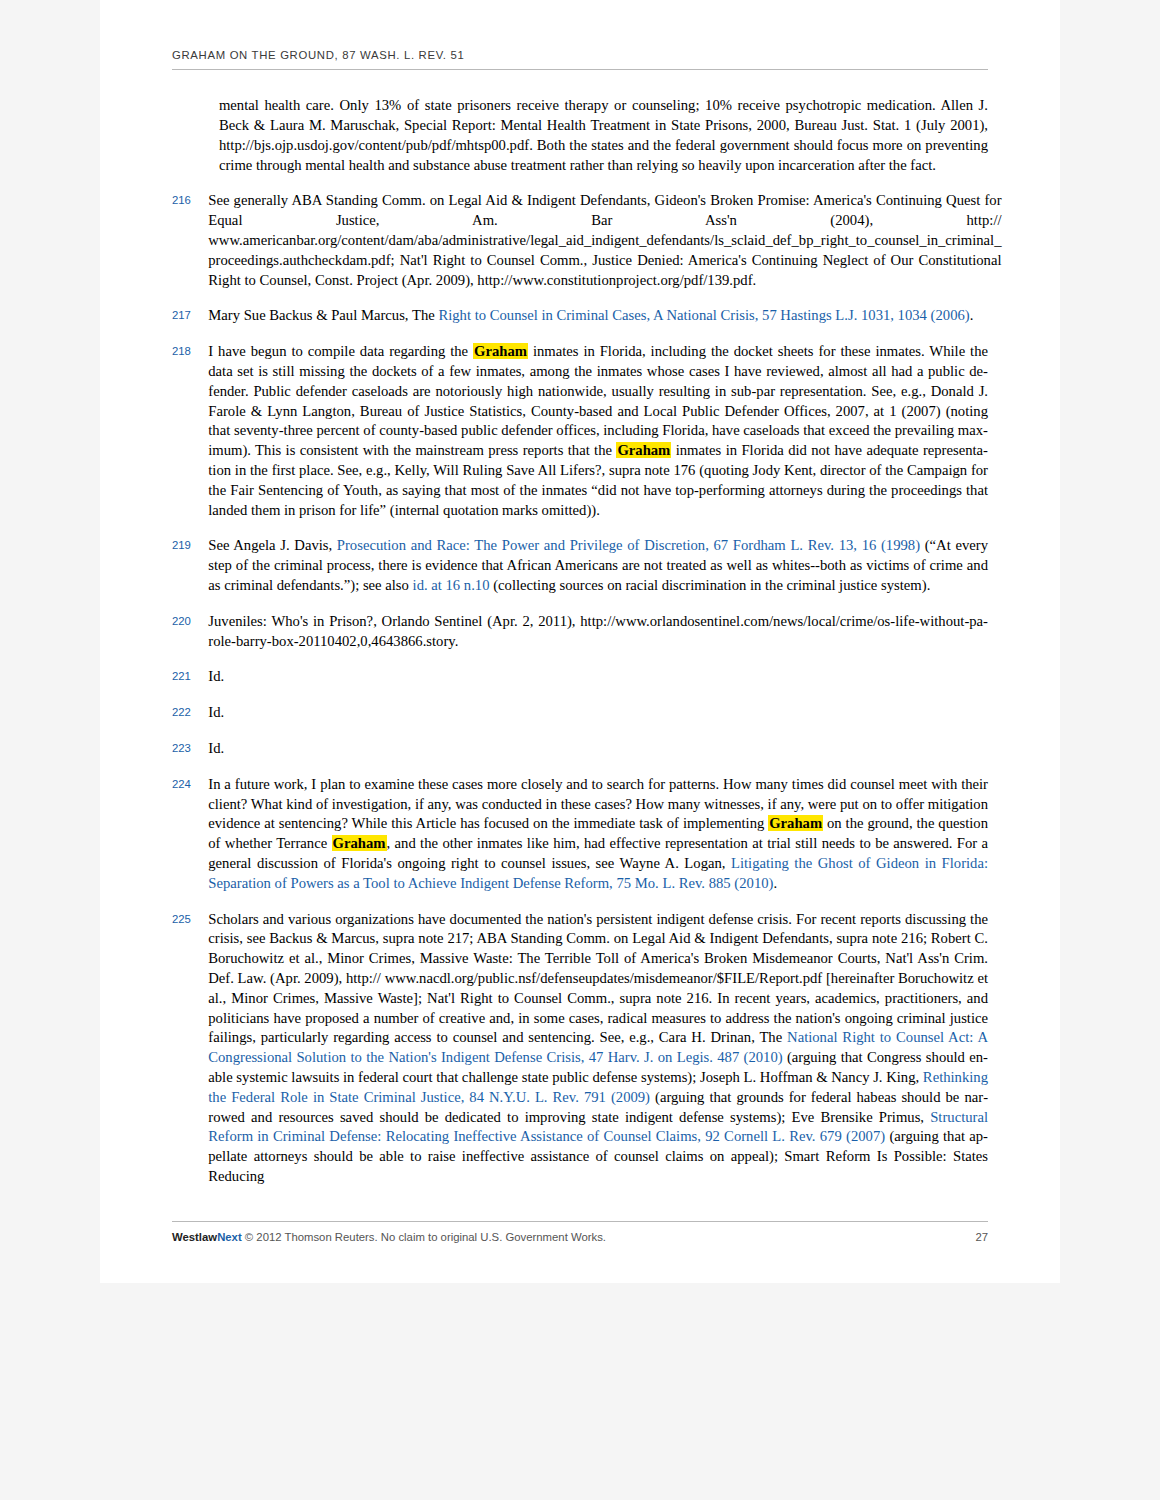Graham on the Ground, 87 Wash. L. Rev. 51
mental health care. Only 13% of state prisoners receive therapy or counseling; 10% receive psychotropic medication. Allen J. Beck & Laura M. Maruschak, Special Report: Mental Health Treatment in State Prisons, 2000, Bureau Just. Stat. 1 (July 2001), http://bjs.ojp.usdoj.gov/content/pub/pdf/mhtsp00.pdf. Both the states and the federal government should focus more on preventing crime through mental health and substance abuse treatment rather than relying so heavily upon incarceration after the fact.
216
See generally ABA Standing Comm. on Legal Aid & Indigent Defendants, Gideon's Broken Promise: America's Continuing Quest for Equal Justice, Am. Bar Ass'n (2004), http:// www.americanbar.org/content/dam/aba/administrative/legal_aid_indigent_defendants/ls_sclaid_def_bp_right_to_counsel_in_criminal_ proceedings.authcheckdam.pdf; Nat'l Right to Counsel Comm., Justice Denied: America's Continuing Neglect of Our Constitutional Right to Counsel, Const. Project (Apr. 2009), http://www.constitutionproject.org/pdf/139.pdf.
217
Mary Sue Backus & Paul Marcus, The Right to Counsel in Criminal Cases, A National Crisis, 57 Hastings L.J. 1031, 1034 (2006).
218
I have begun to compile data regarding the Graham inmates in Florida, including the docket sheets for these inmates. While the data set is still missing the dockets of a few inmates, among the inmates whose cases I have reviewed, almost all had a public defender. Public defender caseloads are notoriously high nationwide, usually resulting in sub-par representation. See, e.g., Donald J. Farole & Lynn Langton, Bureau of Justice Statistics, County-based and Local Public Defender Offices, 2007, at 1 (2007) (noting that seventy-three percent of county-based public defender offices, including Florida, have caseloads that exceed the prevailing maximum). This is consistent with the mainstream press reports that the Graham inmates in Florida did not have adequate representation in the first place. See, e.g., Kelly, Will Ruling Save All Lifers?, supra note 176 (quoting Jody Kent, director of the Campaign for the Fair Sentencing of Youth, as saying that most of the inmates “did not have top-performing attorneys during the proceedings that landed them in prison for life” (internal quotation marks omitted)).
219
See Angela J. Davis, Prosecution and Race: The Power and Privilege of Discretion, 67 Fordham L. Rev. 13, 16 (1998) (“At every step of the criminal process, there is evidence that African Americans are not treated as well as whites--both as victims of crime and as criminal defendants.”); see also id. at 16 n.10 (collecting sources on racial discrimination in the criminal justice system).
220
Juveniles: Who's in Prison?, Orlando Sentinel (Apr. 2, 2011), http://www.orlandosentinel.com/news/local/crime/os-life-without-parole-barry-box-20110402,0,4643866.story.
221
Id.
222
Id.
223
Id.
224
In a future work, I plan to examine these cases more closely and to search for patterns. How many times did counsel meet with their client? What kind of investigation, if any, was conducted in these cases? How many witnesses, if any, were put on to offer mitigation evidence at sentencing? While this Article has focused on the immediate task of implementing Graham on the ground, the question of whether Terrance Graham, and the other inmates like him, had effective representation at trial still needs to be answered. For a general discussion of Florida's ongoing right to counsel issues, see Wayne A. Logan, Litigating the Ghost of Gideon in Florida: Separation of Powers as a Tool to Achieve Indigent Defense Reform, 75 Mo. L. Rev. 885 (2010).
225
Scholars and various organizations have documented the nation's persistent indigent defense crisis. For recent reports discussing the crisis, see Backus & Marcus, supra note 217; ABA Standing Comm. on Legal Aid & Indigent Defendants, supra note 216; Robert C. Boruchowitz et al., Minor Crimes, Massive Waste: The Terrible Toll of America's Broken Misdemeanor Courts, Nat'l Ass'n Crim. Def. Law. (Apr. 2009), http:// www.nacdl.org/public.nsf/defenseupdates/misdemeanor/$FILE/Report.pdf [hereinafter Boruchowitz et al., Minor Crimes, Massive Waste]; Nat'l Right to Counsel Comm., supra note 216. In recent years, academics, practitioners, and politicians have proposed a number of creative and, in some cases, radical measures to address the nation's ongoing criminal justice failings, particularly regarding access to counsel and sentencing. See, e.g., Cara H. Drinan, The National Right to Counsel Act: A Congressional Solution to the Nation's Indigent Defense Crisis, 47 Harv. J. on Legis. 487 (2010) (arguing that Congress should enable systemic lawsuits in federal court that challenge state public defense systems); Joseph L. Hoffman & Nancy J. King, Rethinking the Federal Role in State Criminal Justice, 84 N.Y.U. L. Rev. 791 (2009) (arguing that grounds for federal habeas should be narrowed and resources saved should be dedicated to improving state indigent defense systems); Eve Brensike Primus, Structural Reform in Criminal Defense: Relocating Ineffective Assistance of Counsel Claims, 92 Cornell L. Rev. 679 (2007) (arguing that appellate attorneys should be able to raise ineffective assistance of counsel claims on appeal); Smart Reform Is Possible: States Reducing
WestlawNext © 2012 Thomson Reuters. No claim to original U.S. Government Works. 27